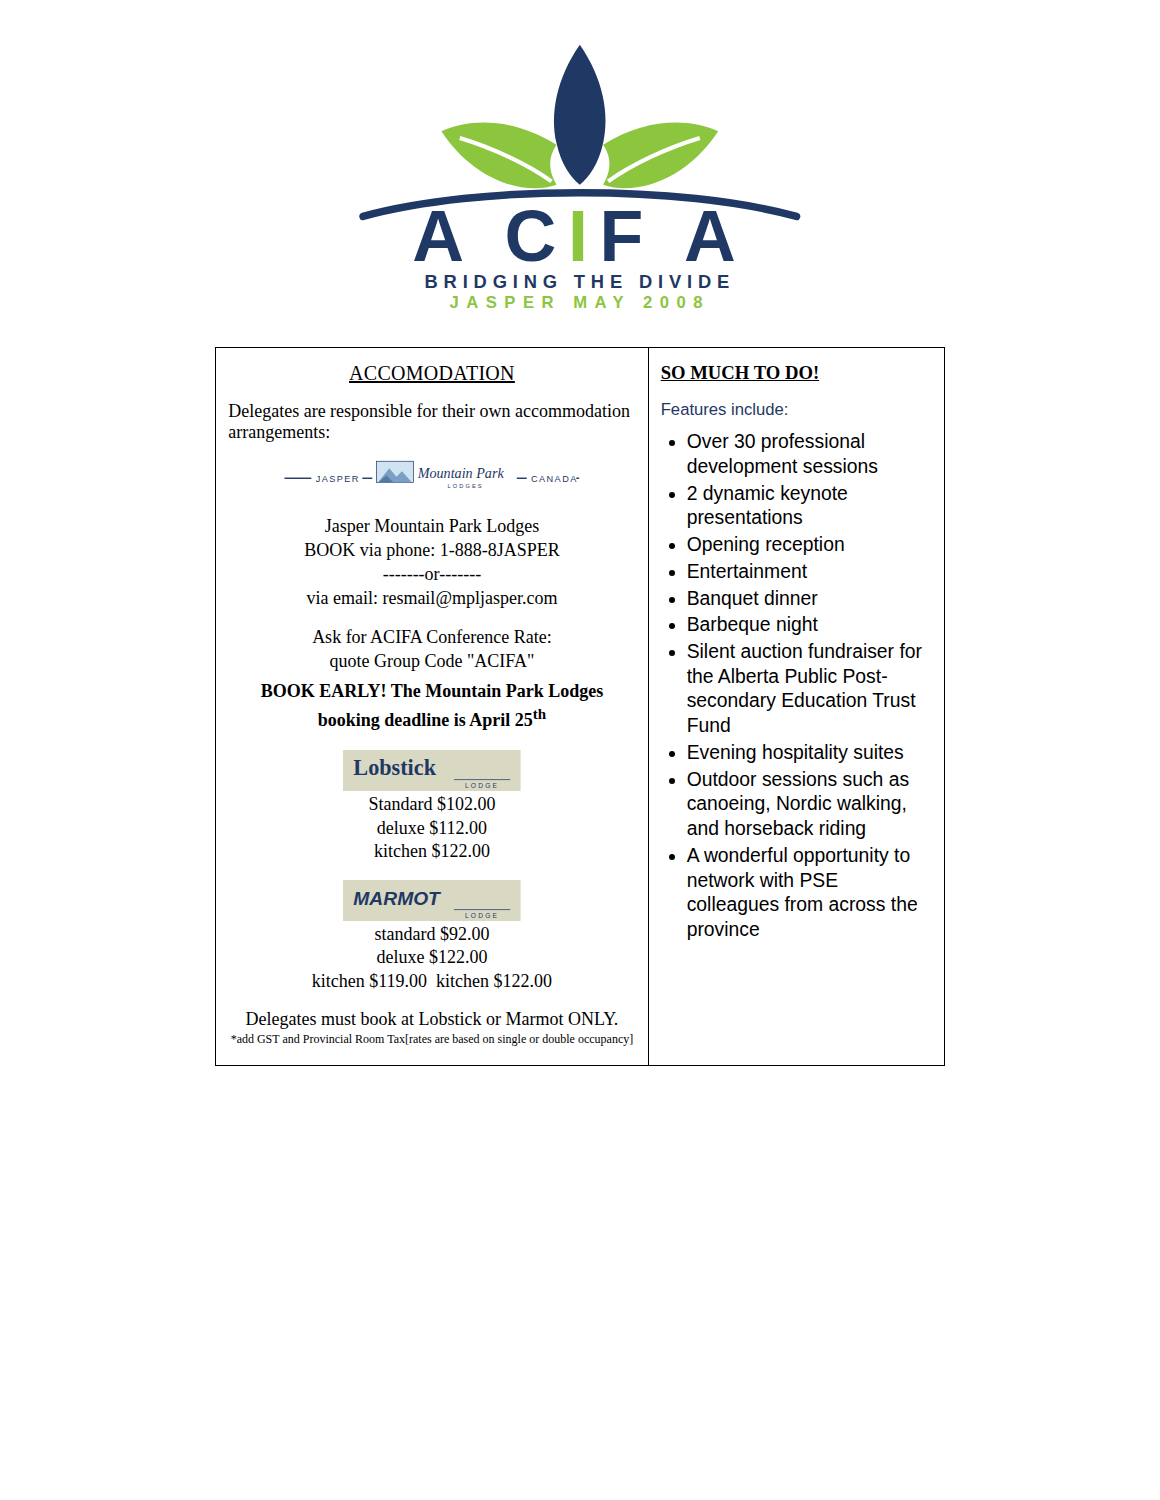A CIF A BRIDGING THE DIVIDE JASPER MAY 2008
| ACCOMODATION Delegates are responsible for their own accommodation arrangements: JASPER Mountain Park LODGES CANADA Jasper Mountain Park Lodges BOOK via phone: 1-888-8JASPER -------or------- via email: resmail@mpljasper.com Ask for ACIFA Conference Rate: quote Group Code "ACIFA" BOOK EARLY! The Mountain Park Lodges booking deadline is April 25 th Lobstick LODGE Standard $102.00 deluxe $112.00 kitchen $122.00 MARMOT LODGE standard $92.00 deluxe $122.00 kitchen $119.00 kitchen $122.00 Delegates must book at Lobstick or Marmot ONLY. *add GST and Provincial Room Tax[rates are based on single or double occupancy] | SO MUCH TO DO! Features include: Over 30 professional development sessions 2 dynamic keynote presentations Opening reception Entertainment Banquet dinner Barbeque night Silent auction fundraiser for the Alberta Public Post-secondary Education Trust Fund Evening hospitality suites Outdoor sessions such as canoeing, Nordic walking, and horseback riding A wonderful opportunity to network with PSE colleagues from across the province |